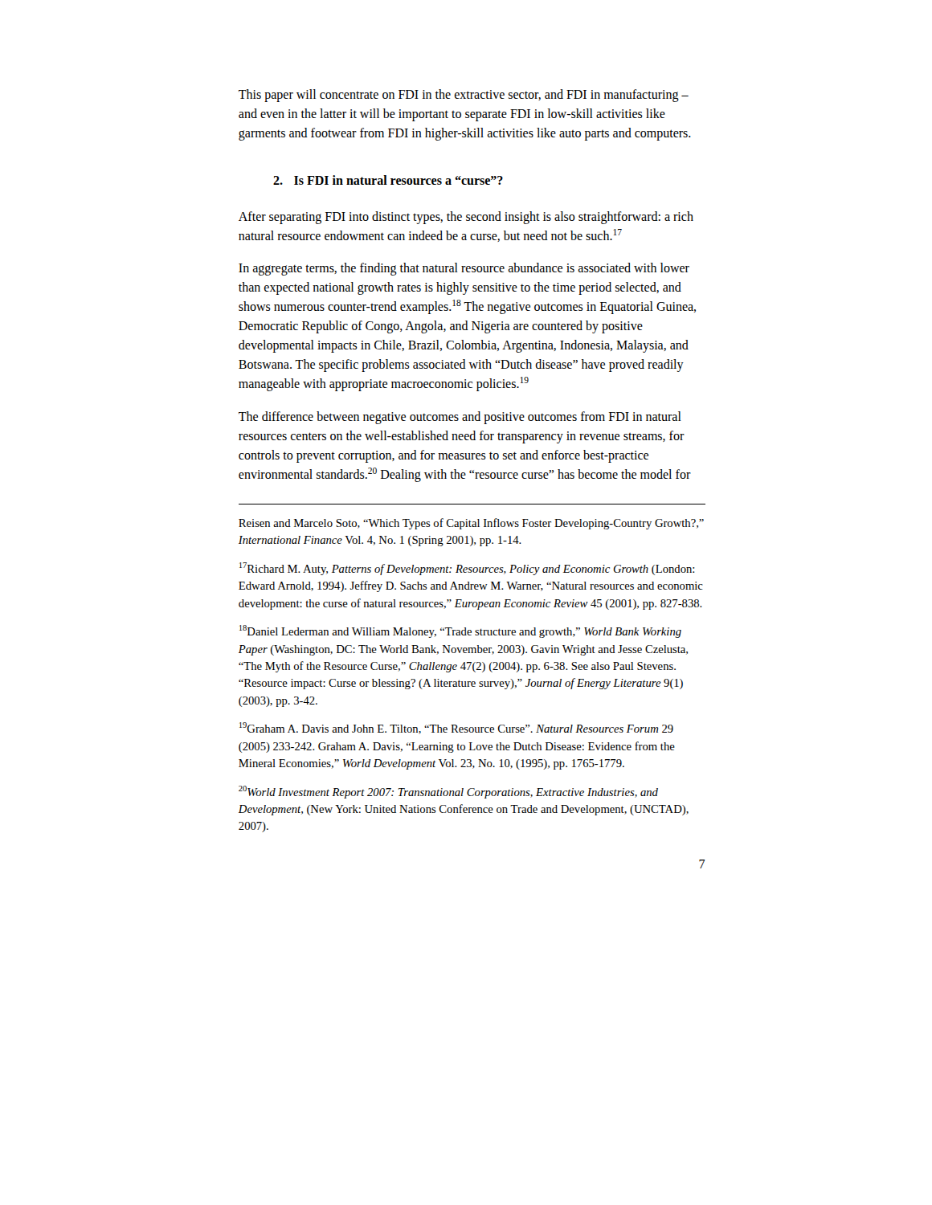This paper will concentrate on FDI in the extractive sector, and FDI in manufacturing – and even in the latter it will be important to separate FDI in low-skill activities like garments and footwear from FDI in higher-skill activities like auto parts and computers.
2. Is FDI in natural resources a “curse”?
After separating FDI into distinct types, the second insight is also straightforward: a rich natural resource endowment can indeed be a curse, but need not be such.17
In aggregate terms, the finding that natural resource abundance is associated with lower than expected national growth rates is highly sensitive to the time period selected, and shows numerous counter-trend examples.18 The negative outcomes in Equatorial Guinea, Democratic Republic of Congo, Angola, and Nigeria are countered by positive developmental impacts in Chile, Brazil, Colombia, Argentina, Indonesia, Malaysia, and Botswana. The specific problems associated with “Dutch disease” have proved readily manageable with appropriate macroeconomic policies.19
The difference between negative outcomes and positive outcomes from FDI in natural resources centers on the well-established need for transparency in revenue streams, for controls to prevent corruption, and for measures to set and enforce best-practice environmental standards.20 Dealing with the “resource curse” has become the model for
Reisen and Marcelo Soto, “Which Types of Capital Inflows Foster Developing-Country Growth?,” International Finance Vol. 4, No. 1 (Spring 2001), pp. 1-14.
17 Richard M. Auty, Patterns of Development: Resources, Policy and Economic Growth (London: Edward Arnold, 1994). Jeffrey D. Sachs and Andrew M. Warner, “Natural resources and economic development: the curse of natural resources,” European Economic Review 45 (2001), pp. 827-838.
18 Daniel Lederman and William Maloney, “Trade structure and growth,” World Bank Working Paper (Washington, DC: The World Bank, November, 2003). Gavin Wright and Jesse Czelusta, “The Myth of the Resource Curse,” Challenge 47(2) (2004). pp. 6-38. See also Paul Stevens. “Resource impact: Curse or blessing? (A literature survey),” Journal of Energy Literature 9(1) (2003), pp. 3-42.
19 Graham A. Davis and John E. Tilton, “The Resource Curse”. Natural Resources Forum 29 (2005) 233-242. Graham A. Davis, “Learning to Love the Dutch Disease: Evidence from the Mineral Economies,” World Development Vol. 23, No. 10, (1995), pp. 1765-1779.
20 World Investment Report 2007: Transnational Corporations, Extractive Industries, and Development, (New York: United Nations Conference on Trade and Development, (UNCTAD), 2007).
7